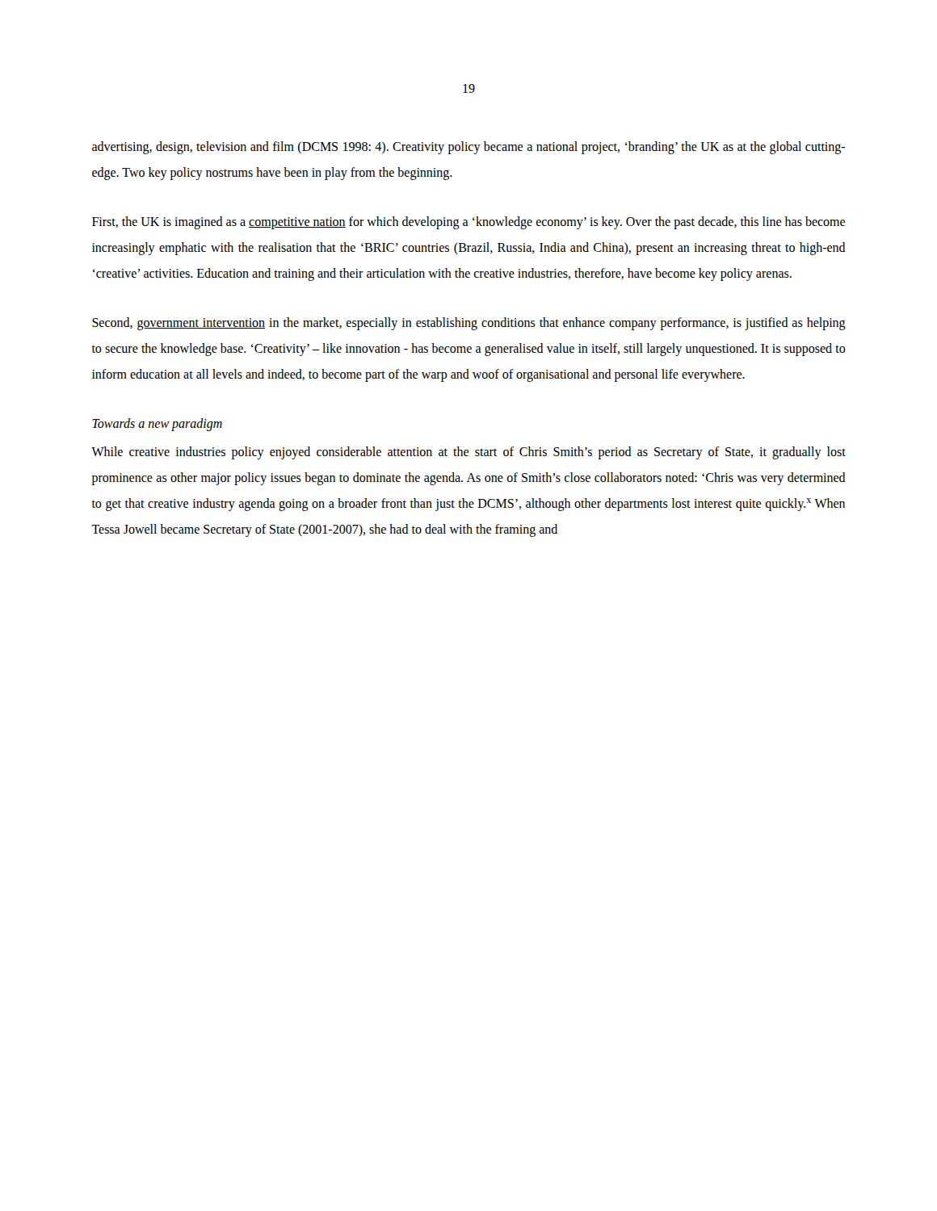19
advertising, design, television and film (DCMS 1998: 4). Creativity policy became a national project, ‘branding’ the UK as at the global cutting-edge. Two key policy nostrums have been in play from the beginning.
First, the UK is imagined as a competitive nation for which developing a ‘knowledge economy’ is key. Over the past decade, this line has become increasingly emphatic with the realisation that the ‘BRIC’ countries (Brazil, Russia, India and China), present an increasing threat to high-end ‘creative’ activities. Education and training and their articulation with the creative industries, therefore, have become key policy arenas.
Second, government intervention in the market, especially in establishing conditions that enhance company performance, is justified as helping to secure the knowledge base. ‘Creativity’ – like innovation - has become a generalised value in itself, still largely unquestioned. It is supposed to inform education at all levels and indeed, to become part of the warp and woof of organisational and personal life everywhere.
Towards a new paradigm
While creative industries policy enjoyed considerable attention at the start of Chris Smith’s period as Secretary of State, it gradually lost prominence as other major policy issues began to dominate the agenda. As one of Smith’s close collaborators noted: ‘Chris was very determined to get that creative industry agenda going on a broader front than just the DCMS’, although other departments lost interest quite quickly.x When Tessa Jowell became Secretary of State (2001-2007), she had to deal with the framing and